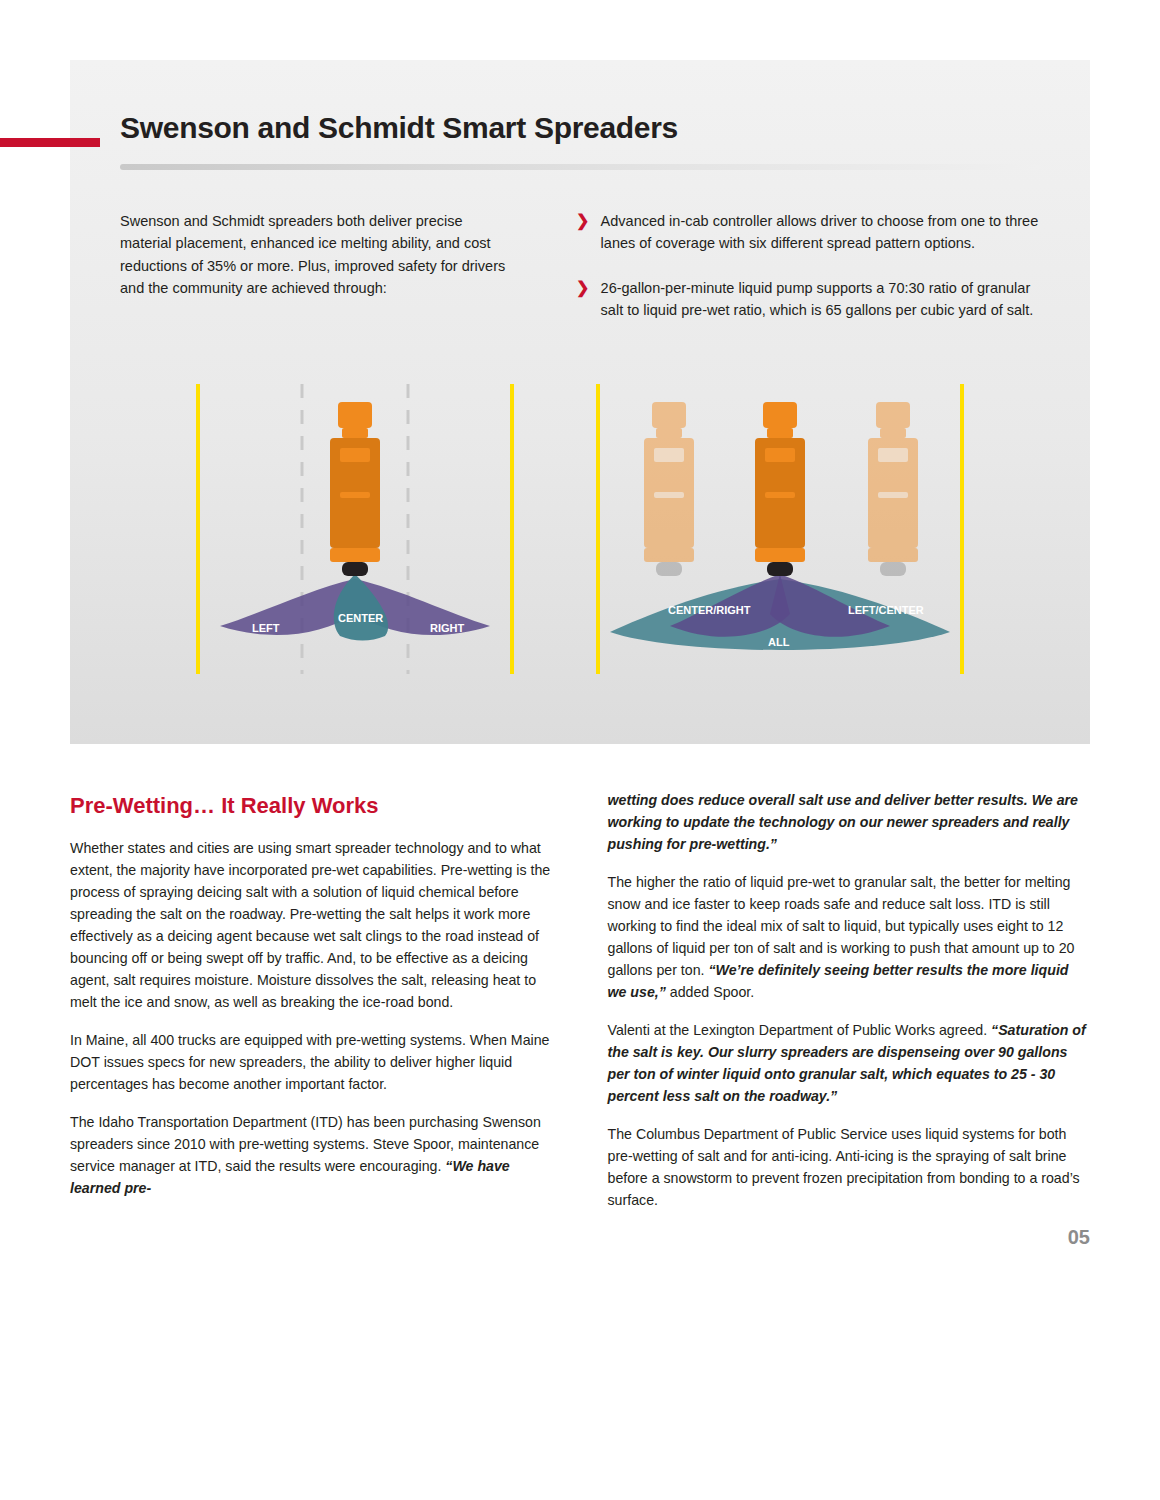Swenson and Schmidt Smart Spreaders
Swenson and Schmidt spreaders both deliver precise material placement, enhanced ice melting ability, and cost reductions of 35% or more. Plus, improved safety for drivers and the community are achieved through:
❯ Advanced in-cab controller allows driver to choose from one to three lanes of coverage with six different spread pattern options.
❯ 26-gallon-per-minute liquid pump supports a 70:30 ratio of granular salt to liquid pre-wet ratio, which is 65 gallons per cubic yard of salt.
LEFT CENTER RIGHT CENTER/RIGHT LEFT/CENTER ALL
Pre-Wetting… It Really Works
Whether states and cities are using smart spreader technology and to what extent, the majority have incorporated pre-wet capabilities. Pre-wetting is the process of spraying deicing salt with a solution of liquid chemical before spreading the salt on the roadway. Pre-wetting the salt helps it work more effectively as a deicing agent because wet salt clings to the road instead of bouncing off or being swept off by traffic. And, to be effective as a deicing agent, salt requires moisture. Moisture dissolves the salt, releasing heat to melt the ice and snow, as well as breaking the ice-road bond.
In Maine, all 400 trucks are equipped with pre-wetting systems. When Maine DOT issues specs for new spreaders, the ability to deliver higher liquid percentages has become another important factor.
The Idaho Transportation Department (ITD) has been purchasing Swenson spreaders since 2010 with pre-wetting systems. Steve Spoor, maintenance service manager at ITD, said the results were encouraging. “We have learned pre-
wetting does reduce overall salt use and deliver better results. We are working to update the technology on our newer spreaders and really pushing for pre-wetting.”
The higher the ratio of liquid pre-wet to granular salt, the better for melting snow and ice faster to keep roads safe and reduce salt loss. ITD is still working to find the ideal mix of salt to liquid, but typically uses eight to 12 gallons of liquid per ton of salt and is working to push that amount up to 20 gallons per ton. “We’re definitely seeing better results the more liquid we use,” added Spoor.
Valenti at the Lexington Department of Public Works agreed. “Saturation of the salt is key. Our slurry spreaders are dispenseing over 90 gallons per ton of winter liquid onto granular salt, which equates to 25 - 30 percent less salt on the roadway.”
The Columbus Department of Public Service uses liquid systems for both pre-wetting of salt and for anti-icing. Anti-icing is the spraying of salt brine before a snowstorm to prevent frozen precipitation from bonding to a road’s surface.
05